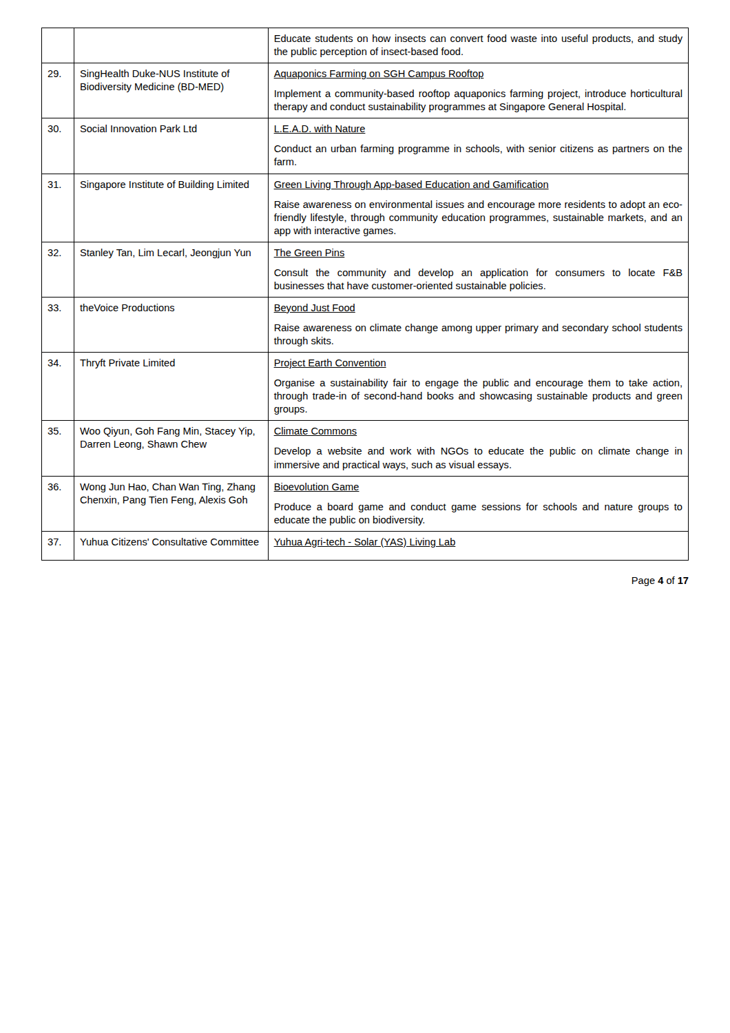| | | Educate students on how insects can convert food waste into useful products, and study the public perception of insect-based food. |
| 29. | SingHealth Duke-NUS Institute of Biodiversity Medicine (BD-MED) | Aquaponics Farming on SGH Campus Rooftop Implement a community-based rooftop aquaponics farming project, introduce horticultural therapy and conduct sustainability programmes at Singapore General Hospital. |
| 30. | Social Innovation Park Ltd | L.E.A.D. with Nature Conduct an urban farming programme in schools, with senior citizens as partners on the farm. |
| 31. | Singapore Institute of Building Limited | Green Living Through App-based Education and Gamification Raise awareness on environmental issues and encourage more residents to adopt an eco-friendly lifestyle, through community education programmes, sustainable markets, and an app with interactive games. |
| 32. | Stanley Tan, Lim Lecarl, Jeongjun Yun | The Green Pins Consult the community and develop an application for consumers to locate F&B businesses that have customer-oriented sustainable policies. |
| 33. | theVoice Productions | Beyond Just Food Raise awareness on climate change among upper primary and secondary school students through skits. |
| 34. | Thryft Private Limited | Project Earth Convention Organise a sustainability fair to engage the public and encourage them to take action, through trade-in of second-hand books and showcasing sustainable products and green groups. |
| 35. | Woo Qiyun, Goh Fang Min, Stacey Yip, Darren Leong, Shawn Chew | Climate Commons Develop a website and work with NGOs to educate the public on climate change in immersive and practical ways, such as visual essays. |
| 36. | Wong Jun Hao, Chan Wan Ting, Zhang Chenxin, Pang Tien Feng, Alexis Goh | Bioevolution Game Produce a board game and conduct game sessions for schools and nature groups to educate the public on biodiversity. |
| 37. | Yuhua Citizens' Consultative Committee | Yuhua Agri-tech - Solar (YAS) Living Lab |
Page 4 of 17